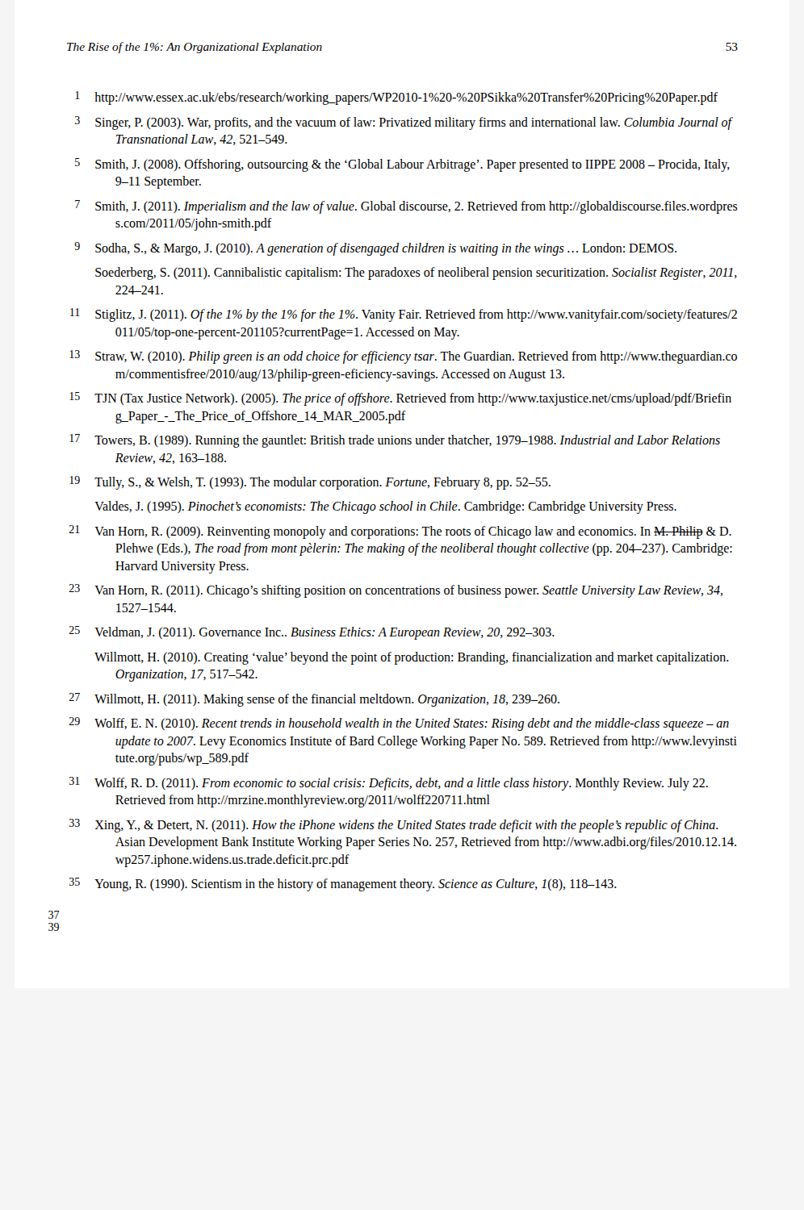The Rise of the 1%: An Organizational Explanation 53
1 http://www.essex.ac.uk/ebs/research/working_papers/WP2010-1%20-%20PSikka%20Transfer%20Pricing%20Paper.pdf
3 Singer, P. (2003). War, profits, and the vacuum of law: Privatized military firms and international law. Columbia Journal of Transnational Law, 42, 521–549.
5 Smith, J. (2008). Offshoring, outsourcing & the ‘Global Labour Arbitrage’. Paper presented to IIPPE 2008 – Procida, Italy, 9–11 September.
7 Smith, J. (2011). Imperialism and the law of value. Global discourse, 2. Retrieved from http://globaldiscourse.files.wordpress.com/2011/05/john-smith.pdf
9 Sodha, S., & Margo, J. (2010). A generation of disengaged children is waiting in the wings … London: DEMOS.
Soederberg, S. (2011). Cannibalistic capitalism: The paradoxes of neoliberal pension securitization. Socialist Register, 2011, 224–241.
11 Stiglitz, J. (2011). Of the 1% by the 1% for the 1%. Vanity Fair. Retrieved from http://www.vanityfair.com/society/features/2011/05/top-one-percent-201105?currentPage=1. Accessed on May.
13 Straw, W. (2010). Philip green is an odd choice for efficiency tsar. The Guardian. Retrieved from http://www.theguardian.com/commentisfree/2010/aug/13/philip-green-eficiency-savings. Accessed on August 13.
15 TJN (Tax Justice Network). (2005). The price of offshore. Retrieved from http://www.taxjustice.net/cms/upload/pdf/Briefing_Paper_-_The_Price_of_Offshore_14_MAR_2005.pdf
17 Towers, B. (1989). Running the gauntlet: British trade unions under thatcher, 1979–1988. Industrial and Labor Relations Review, 42, 163–188.
19 Tully, S., & Welsh, T. (1993). The modular corporation. Fortune, February 8, pp. 52–55.
Valdes, J. (1995). Pinochet’s economists: The Chicago school in Chile. Cambridge: Cambridge University Press.
21 Van Horn, R. (2009). Reinventing monopoly and corporations: The roots of Chicago law and economics. In M. Philip & D. Plehwe (Eds.), The road from mont pèlerin: The making of the neoliberal thought collective (pp. 204–237). Cambridge: Harvard University Press.
23 Van Horn, R. (2011). Chicago’s shifting position on concentrations of business power. Seattle University Law Review, 34, 1527–1544.
25 Veldman, J. (2011). Governance Inc.. Business Ethics: A European Review, 20, 292–303.
Willmott, H. (2010). Creating ‘value’ beyond the point of production: Branding, financialization and market capitalization. Organization, 17, 517–542.
27 Willmott, H. (2011). Making sense of the financial meltdown. Organization, 18, 239–260.
29 Wolff, E. N. (2010). Recent trends in household wealth in the United States: Rising debt and the middle-class squeeze – an update to 2007. Levy Economics Institute of Bard College Working Paper No. 589. Retrieved from http://www.levyinstitute.org/pubs/wp_589.pdf
31 Wolff, R. D. (2011). From economic to social crisis: Deficits, debt, and a little class history. Monthly Review. July 22. Retrieved from http://mrzine.monthlyreview.org/2011/wolff220711.html
33 Xing, Y., & Detert, N. (2011). How the iPhone widens the United States trade deficit with the people’s republic of China. Asian Development Bank Institute Working Paper Series No. 257, Retrieved from http://www.adbi.org/files/2010.12.14.wp257.iphone.widens.us.trade.deficit.prc.pdf
35 Young, R. (1990). Scientism in the history of management theory. Science as Culture, 1(8), 118–143.
37 39